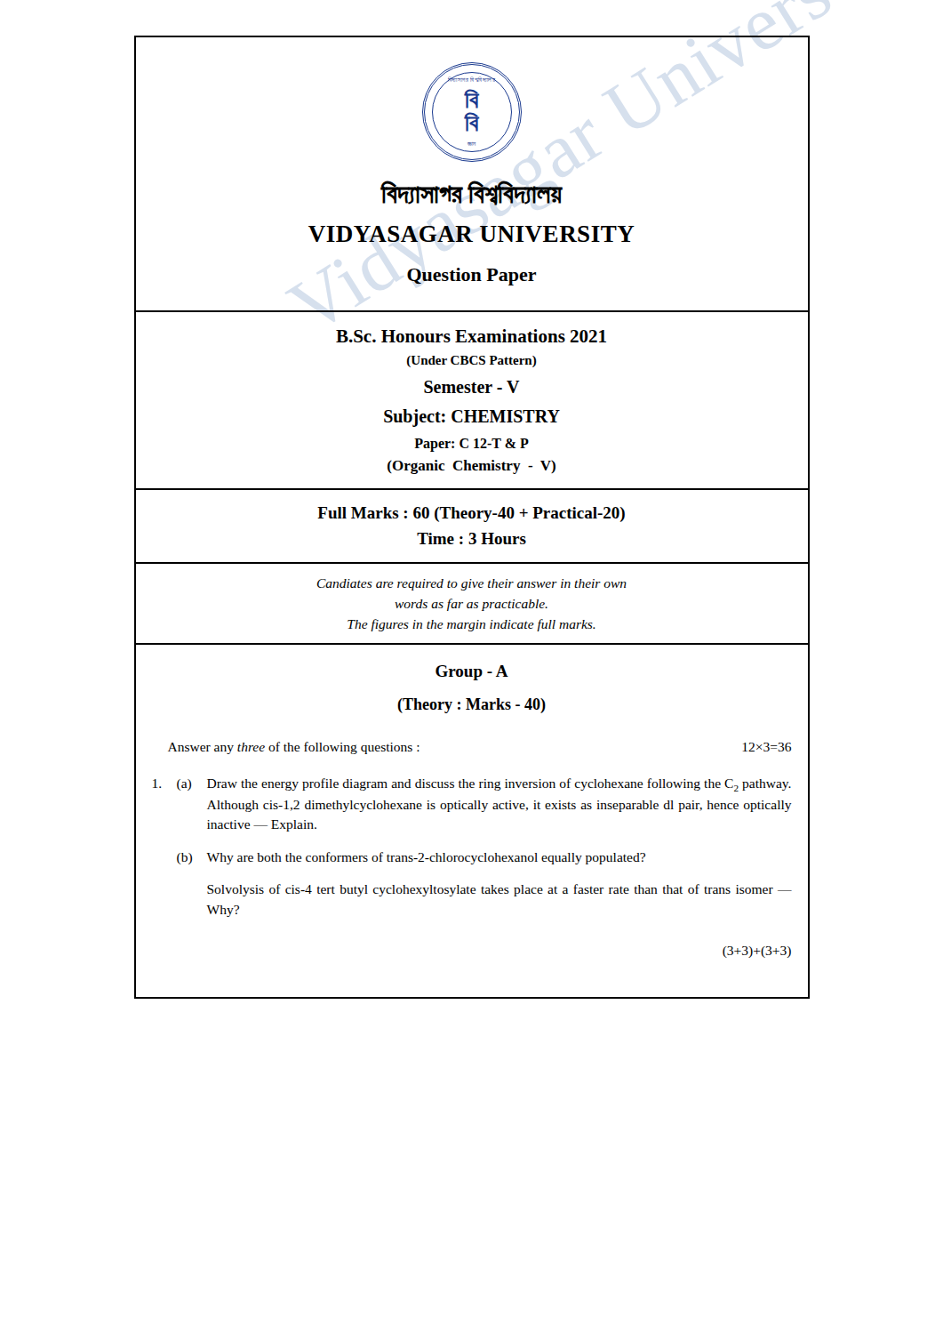Vidyasagar University
বিদ্যাসাগর বিশ্ববিদ্যালয়
বি
বি
জ্ঞান
বিদ্যাসাগর বিশ্ববিদ্যালয়
VIDYASAGAR UNIVERSITY
Question Paper
B.Sc. Honours Examinations 2021
(Under CBCS Pattern)
Semester - V
Subject: CHEMISTRY
Paper: C 12-T & P
(Organic Chemistry - V)
Full Marks : 60 (Theory-40 + Practical-20)
Time : 3 Hours
Candiates are required to give their answer in their own
words as far as practicable.
The figures in the margin indicate full marks.
Group - A
(Theory : Marks - 40)
Answer any three of the following questions :
12×3=36
1.
(a)
Draw the energy profile diagram and discuss the ring inversion of cyclohexane following the C2 pathway. Although cis-1,2 dimethylcyclohexane is optically active, it exists as inseparable dl pair, hence optically inactive — Explain.
(b)
Why are both the conformers of trans-2-chlorocyclohexanol equally populated?
Solvolysis of cis-4 tert butyl cyclohexyltosylate takes place at a faster rate than that of trans isomer — Why?
(3+3)+(3+3)